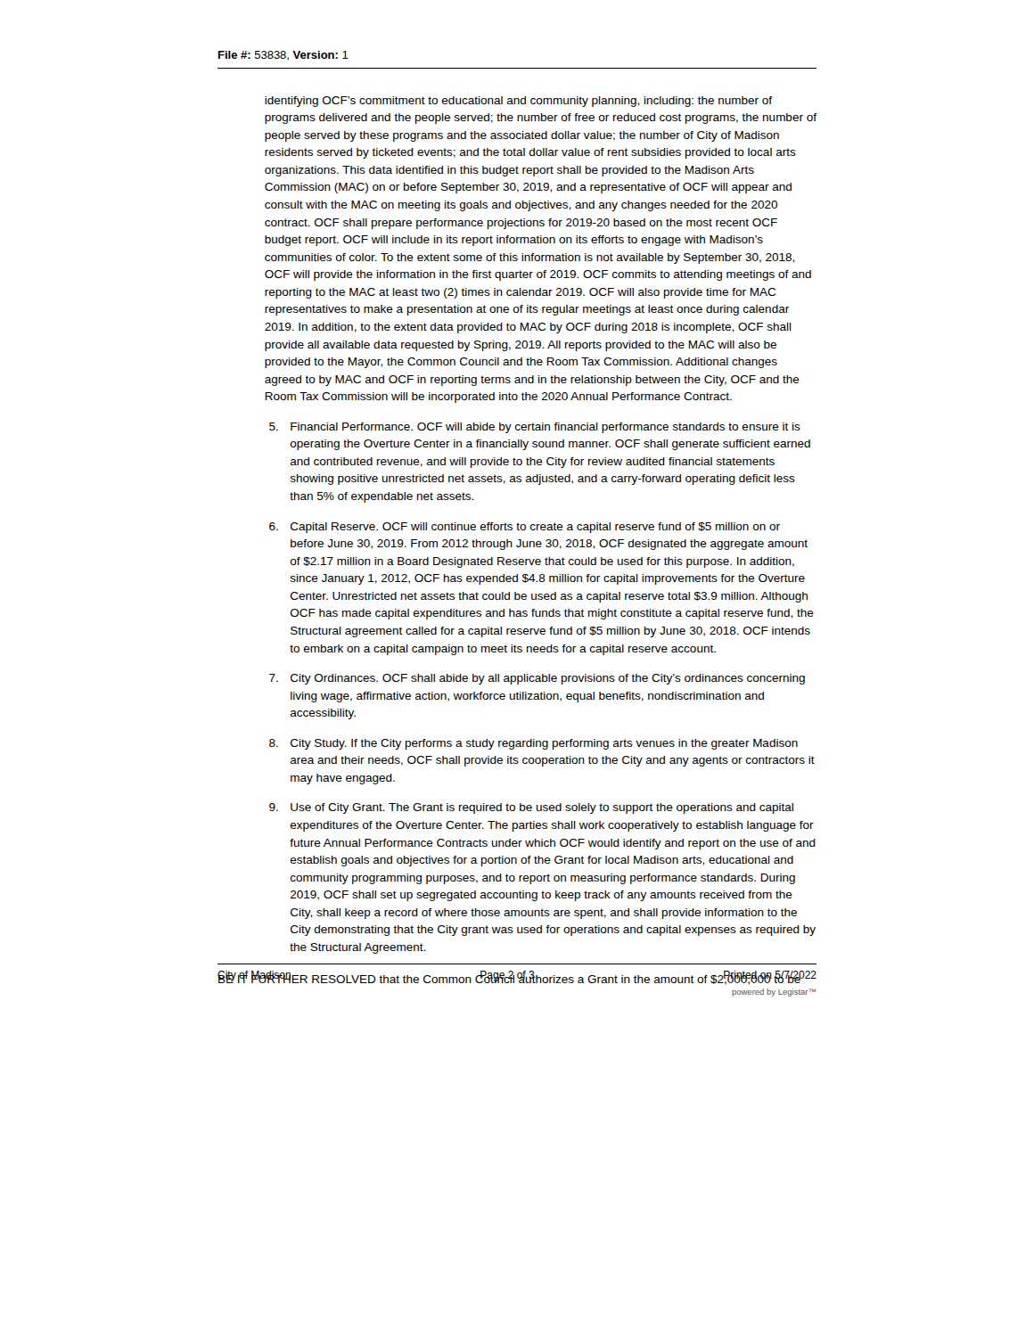File #: 53838, Version: 1
identifying OCF’s commitment to educational and community planning, including: the number of programs delivered and the people served; the number of free or reduced cost programs, the number of people served by these programs and the associated dollar value; the number of City of Madison residents served by ticketed events; and the total dollar value of rent subsidies provided to local arts organizations. This data identified in this budget report shall be provided to the Madison Arts Commission (MAC) on or before September 30, 2019, and a representative of OCF will appear and consult with the MAC on meeting its goals and objectives, and any changes needed for the 2020 contract. OCF shall prepare performance projections for 2019-20 based on the most recent OCF budget report. OCF will include in its report information on its efforts to engage with Madison’s communities of color. To the extent some of this information is not available by September 30, 2018, OCF will provide the information in the first quarter of 2019. OCF commits to attending meetings of and reporting to the MAC at least two (2) times in calendar 2019. OCF will also provide time for MAC representatives to make a presentation at one of its regular meetings at least once during calendar 2019. In addition, to the extent data provided to MAC by OCF during 2018 is incomplete, OCF shall provide all available data requested by Spring, 2019. All reports provided to the MAC will also be provided to the Mayor, the Common Council and the Room Tax Commission. Additional changes agreed to by MAC and OCF in reporting terms and in the relationship between the City, OCF and the Room Tax Commission will be incorporated into the 2020 Annual Performance Contract.
Financial Performance. OCF will abide by certain financial performance standards to ensure it is operating the Overture Center in a financially sound manner. OCF shall generate sufficient earned and contributed revenue, and will provide to the City for review audited financial statements showing positive unrestricted net assets, as adjusted, and a carry-forward operating deficit less than 5% of expendable net assets.
Capital Reserve. OCF will continue efforts to create a capital reserve fund of $5 million on or before June 30, 2019. From 2012 through June 30, 2018, OCF designated the aggregate amount of $2.17 million in a Board Designated Reserve that could be used for this purpose. In addition, since January 1, 2012, OCF has expended $4.8 million for capital improvements for the Overture Center. Unrestricted net assets that could be used as a capital reserve total $3.9 million. Although OCF has made capital expenditures and has funds that might constitute a capital reserve fund, the Structural agreement called for a capital reserve fund of $5 million by June 30, 2018. OCF intends to embark on a capital campaign to meet its needs for a capital reserve account.
City Ordinances. OCF shall abide by all applicable provisions of the City’s ordinances concerning living wage, affirmative action, workforce utilization, equal benefits, nondiscrimination and accessibility.
City Study. If the City performs a study regarding performing arts venues in the greater Madison area and their needs, OCF shall provide its cooperation to the City and any agents or contractors it may have engaged.
Use of City Grant. The Grant is required to be used solely to support the operations and capital expenditures of the Overture Center. The parties shall work cooperatively to establish language for future Annual Performance Contracts under which OCF would identify and report on the use of and establish goals and objectives for a portion of the Grant for local Madison arts, educational and community programming purposes, and to report on measuring performance standards. During 2019, OCF shall set up segregated accounting to keep track of any amounts received from the City, shall keep a record of where those amounts are spent, and shall provide information to the City demonstrating that the City grant was used for operations and capital expenses as required by the Structural Agreement.
BE IT FURTHER RESOLVED that the Common Council authorizes a Grant in the amount of $2,000,000 to be
City of Madison
Page 2 of 3
Printed on 5/7/2022 powered by Legistar™